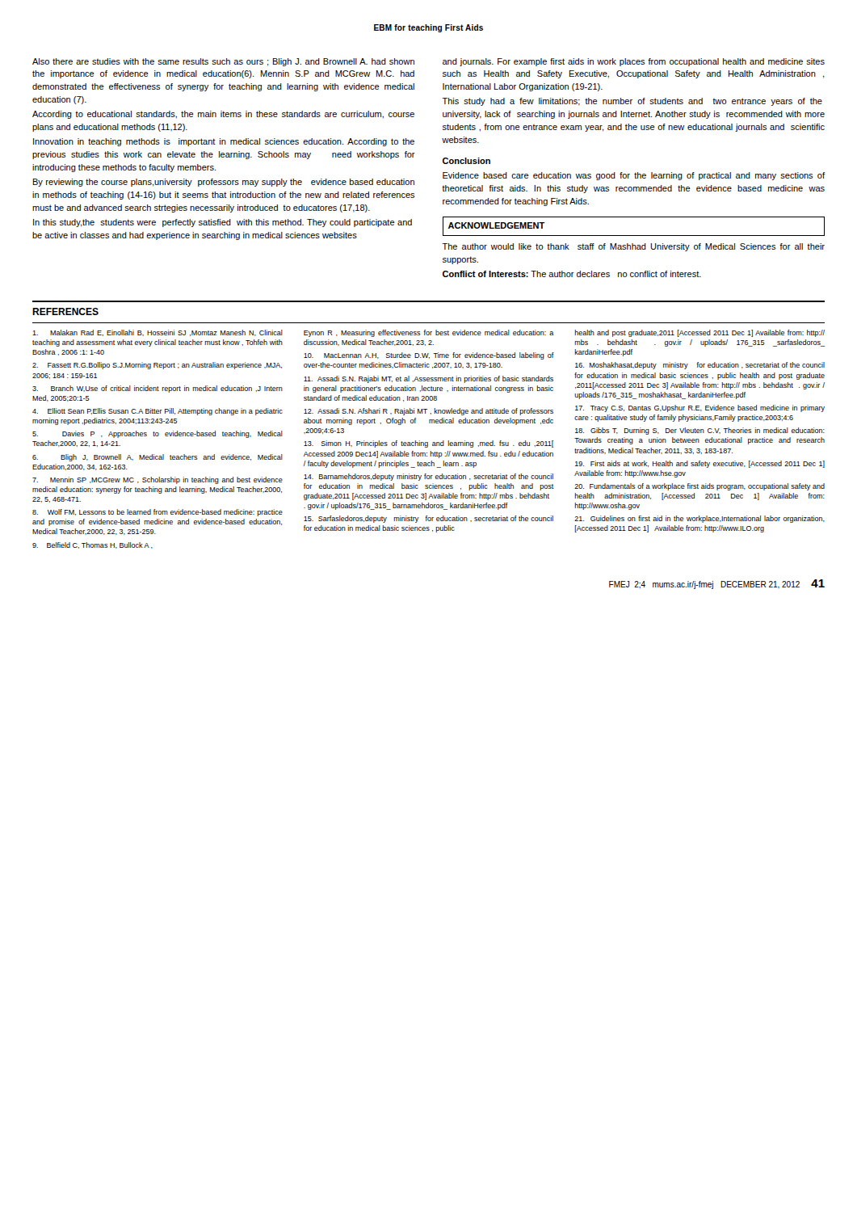EBM for teaching First Aids
Also there are studies with the same results such as ours ; Bligh J. and Brownell A. had shown the importance of evidence in medical education(6). Mennin S.P and MCGrew M.C. had demonstrated the effectiveness of synergy for teaching and learning with evidence medical education (7).
According to educational standards, the main items in these standards are curriculum, course plans and educational methods (11,12).
Innovation in teaching methods is important in medical sciences education. According to the previous studies this work can elevate the learning. Schools may need workshops for introducing these methods to faculty members.
By reviewing the course plans,university professors may supply the evidence based education in methods of teaching (14-16) but it seems that introduction of the new and related references must be and advanced search strtegies necessarily introduced to educatores (17,18).
In this study,the students were perfectly satisfied with this method. They could participate and be active in classes and had experience in searching in medical sciences websites
and journals. For example first aids in work places from occupational health and medicine sites such as Health and Safety Executive, Occupational Safety and Health Administration , International Labor Organization (19-21).
This study had a few limitations; the number of students and two entrance years of the university, lack of searching in journals and Internet. Another study is recommended with more students , from one entrance exam year, and the use of new educational journals and scientific websites.
Conclusion
Evidence based care education was good for the learning of practical and many sections of theoretical first aids. In this study was recommended the evidence based medicine was recommended for teaching First Aids.
ACKNOWLEDGEMENT
The author would like to thank staff of Mashhad University of Medical Sciences for all their supports.
Conflict of Interests: The author declares no conflict of interest.
REFERENCES
1. Malakan Rad E, Einollahi B, Hosseini SJ ,Momtaz Manesh N, Clinical teaching and assessment what every clinical teacher must know , Tohfeh with Boshra , 2006 :1: 1-40
2. Fassett R.G.Bollipo S.J.Morning Report ; an Australian experience ,MJA, 2006; 184 : 159-161
3. Branch W,Use of critical incident report in medical education ,J Intern Med, 2005;20:1-5
4. Elliott Sean P,Ellis Susan C.A Bitter Pill, Attempting change in a pediatric morning report ,pediatrics, 2004;113:243-245
5. Davies P , Approaches to evidence-based teaching, Medical Teacher,2000, 22, 1, 14-21.
6. Bligh J, Brownell A, Medical teachers and evidence, Medical Education,2000, 34, 162-163.
7. Mennin SP ,MCGrew MC , Scholarship in teaching and best evidence medical education: synergy for teaching and learning, Medical Teacher,2000, 22, 5, 468-471.
8. Wolf FM, Lessons to be learned from evidence-based medicine: practice and promise of evidence-based medicine and evidence-based education, Medical Teacher,2000, 22, 3, 251-259.
9. Belfield C, Thomas H, Bullock A ,
Eynon R , Measuring effectiveness for best evidence medical education: a discussion, Medical Teacher,2001, 23, 2.
10. MacLennan A.H, Sturdee D.W, Time for evidence-based labeling of over-the-counter medicines,Climacteric ,2007, 10, 3, 179-180.
11. Assadi S.N. Rajabi MT, et al ,Assessment in priorities of basic standards in general practitioner's education ,lecture , international congress in basic standard of medical education , Iran 2008
12. Assadi S.N. Afshari R , Rajabi MT , knowledge and attitude of professors about morning report , Ofogh of medical education development ,edc ,2009;4:6-13
13. Simon H, Principles of teaching and learning ,med. fsu . edu ,2011[ Accessed 2009 Dec14] Available from: http :// www.med. fsu . edu / education / faculty development / principles _ teach _ learn . asp
14. Barnamehdoros,deputy ministry for education , secretariat of the council for education in medical basic sciences , public health and post graduate,2011 [Accessed 2011 Dec 3] Available from: http:// mbs . behdasht . gov.ir / uploads/176_315_ barnamehdoros_ kardaniHerfee.pdf
15. Sarfasledoros,deputy ministry for education , secretariat of the council for education in medical basic sciences , public
health and post graduate,2011 [Accessed 2011 Dec 1] Available from: http:// mbs . behdasht . gov.ir / uploads/ 176_315 _sarfasledoros_ kardaniHerfee.pdf
16. Moshakhasat,deputy ministry for education , secretariat of the council for education in medical basic sciences , public health and post graduate ,2011[Accessed 2011 Dec 3] Available from: http:// mbs . behdasht . gov.ir / uploads /176_315_ moshakhasat_ kardaniHerfee.pdf
17. Tracy C.S, Dantas G,Upshur R.E, Evidence based medicine in primary care : qualitative study of family physicians,Family practice,2003;4:6
18. Gibbs T, Durning S, Der Vleuten C.V, Theories in medical education: Towards creating a union between educational practice and research traditions, Medical Teacher, 2011, 33, 3, 183-187.
19. First aids at work, Health and safety executive, [Accessed 2011 Dec 1] Available from: http://www.hse.gov
20. Fundamentals of a workplace first aids program, occupational safety and health administration, [Accessed 2011 Dec 1] Available from: http://www.osha.gov
21. Guidelines on first aid in the workplace,International labor organization, [Accessed 2011 Dec 1] Available from: http://www.ILO.org
FMEJ 2;4 mums.ac.ir/j-fmej DECEMBER 21, 2012 41